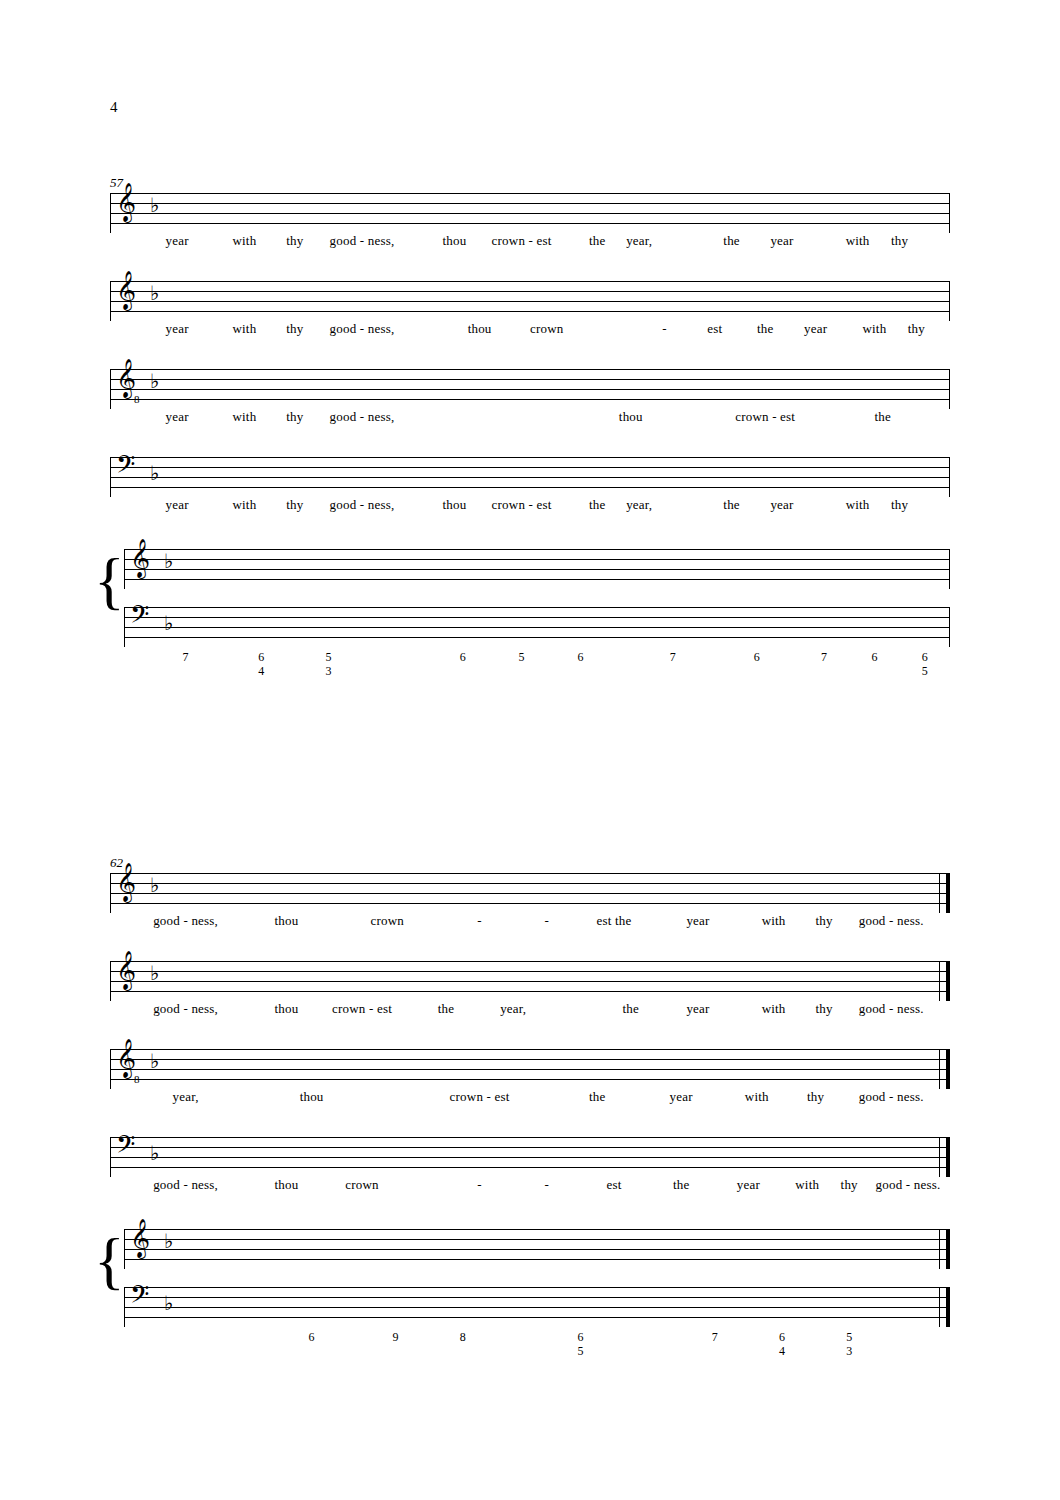4
57
𝄞 ♭
year with thy good - ness, thou crown - est the year, the year with thy
𝄞 ♭
year with thy good - ness, thou crown - est the year with thy
𝄞8 ♭
year with thy good - ness, thou crown - est the
𝄢 ♭
year with thy good - ness, thou crown - est the year, the year with thy
{
𝄞 ♭
𝄢 ♭
7 6
4 5
3 6 5 6 7 6 7 6 6
5
62
𝄞 ♭
good - ness, thou crown - - est the year with thy good - ness.
𝄞 ♭
good - ness, thou crown - est the year, the year with thy good - ness.
𝄞8 ♭
year, thou crown - est the year with thy good - ness.
𝄢 ♭
good - ness, thou crown - - est the year with thy good - ness.
{
𝄞 ♭
𝄢 ♭
6 9 8 6
5 7 6
4 5
3
Four-part chorus with keyboard continuo. Text: “thou crownest the year with thy goodness.” Key signature: one flat. Figured bass numerals appear beneath the continuo bass line.